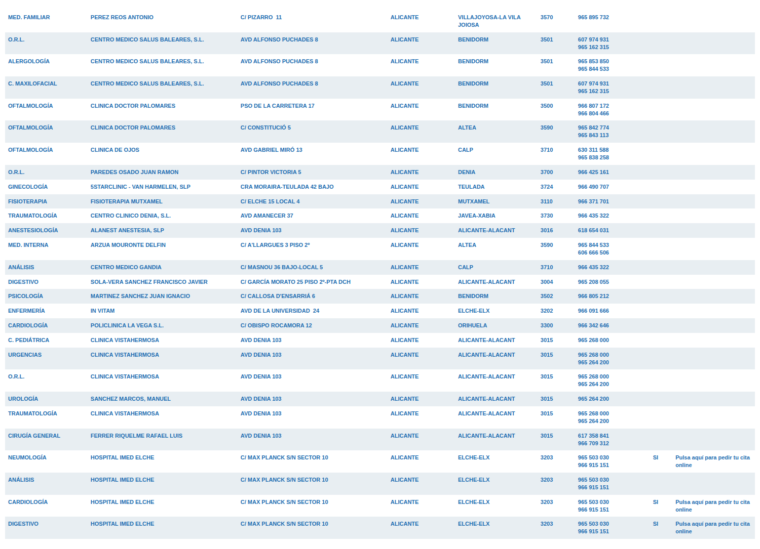| MED. FAMILIAR | PEREZ REOS ANTONIO | C/ PIZARRO 11 | ALICANTE | VILLAJOYOSA-LA VILA JOIOSA | 3570 | 965 895 732 | | |
| O.R.L. | CENTRO MEDICO SALUS BALEARES, S.L. | AVD ALFONSO PUCHADES 8 | ALICANTE | BENIDORM | 3501 | 607 974 931 965 162 315 | | |
| ALERGOLOGÍA | CENTRO MEDICO SALUS BALEARES, S.L. | AVD ALFONSO PUCHADES 8 | ALICANTE | BENIDORM | 3501 | 965 853 850 965 844 533 | | |
| C. MAXILOFACIAL | CENTRO MEDICO SALUS BALEARES, S.L. | AVD ALFONSO PUCHADES 8 | ALICANTE | BENIDORM | 3501 | 607 974 931 965 162 315 | | |
| OFTALMOLOGÍA | CLINICA DOCTOR PALOMARES | PSO DE LA CARRETERA 17 | ALICANTE | BENIDORM | 3500 | 966 807 172 966 804 466 | | |
| OFTALMOLOGÍA | CLINICA DOCTOR PALOMARES | C/ CONSTITUCIÓ 5 | ALICANTE | ALTEA | 3590 | 965 842 774 965 843 113 | | |
| OFTALMOLOGÍA | CLINICA DE OJOS | AVD GABRIEL MIRÓ 13 | ALICANTE | CALP | 3710 | 630 311 588 965 838 258 | | |
| O.R.L. | PAREDES OSADO JUAN RAMON | C/ PINTOR VICTORIA 5 | ALICANTE | DENIA | 3700 | 966 425 161 | | |
| GINECOLOGÍA | 5STARCLINIC - VAN HARMELEN, SLP | CRA MORAIRA-TEULADA 42 BAJO | ALICANTE | TEULADA | 3724 | 966 490 707 | | |
| FISIOTERAPIA | FISIOTERAPIA MUTXAMEL | C/ ELCHE 15 LOCAL 4 | ALICANTE | MUTXAMEL | 3110 | 966 371 701 | | |
| TRAUMATOLOGÍA | CENTRO CLINICO DENIA, S.L. | AVD AMANECER 37 | ALICANTE | JAVEA-XABIA | 3730 | 966 435 322 | | |
| ANESTESIOLOGÍA | ALANEST ANESTESIA, SLP | AVD DENIA 103 | ALICANTE | ALICANTE-ALACANT | 3016 | 618 654 031 | | |
| MED. INTERNA | ARZUA MOURONTE DELFIN | C/ A'LLARGUES 3 PISO 2º | ALICANTE | ALTEA | 3590 | 965 844 533 606 666 506 | | |
| ANÁLISIS | CENTRO MEDICO GANDIA | C/ MASNOU 36 BAJO-LOCAL 5 | ALICANTE | CALP | 3710 | 966 435 322 | | |
| DIGESTIVO | SOLA-VERA SANCHEZ FRANCISCO JAVIER | C/ GARCÍA MORATO 25 PISO 2º-PTA DCH | ALICANTE | ALICANTE-ALACANT | 3004 | 965 208 055 | | |
| PSICOLOGÍA | MARTINEZ SANCHEZ JUAN IGNACIO | C/ CALLOSA D'ENSARRIÁ 6 | ALICANTE | BENIDORM | 3502 | 966 805 212 | | |
| ENFERMERÍA | IN VITAM | AVD DE LA UNIVERSIDAD 24 | ALICANTE | ELCHE-ELX | 3202 | 966 091 666 | | |
| CARDIOLOGÍA | POLICLINICA LA VEGA S.L. | C/ OBISPO ROCAMORA 12 | ALICANTE | ORIHUELA | 3300 | 966 342 646 | | |
| C. PEDIÁTRICA | CLINICA VISTAHERMOSA | AVD DENIA 103 | ALICANTE | ALICANTE-ALACANT | 3015 | 965 268 000 | | |
| URGENCIAS | CLINICA VISTAHERMOSA | AVD DENIA 103 | ALICANTE | ALICANTE-ALACANT | 3015 | 965 268 000 965 264 200 | | |
| O.R.L. | CLINICA VISTAHERMOSA | AVD DENIA 103 | ALICANTE | ALICANTE-ALACANT | 3015 | 965 268 000 965 264 200 | | |
| UROLOGÍA | SANCHEZ MARCOS, MANUEL | AVD DENIA 103 | ALICANTE | ALICANTE-ALACANT | 3015 | 965 264 200 | | |
| TRAUMATOLOGÍA | CLINICA VISTAHERMOSA | AVD DENIA 103 | ALICANTE | ALICANTE-ALACANT | 3015 | 965 268 000 965 264 200 | | |
| CIRUGÍA GENERAL | FERRER RIQUELME RAFAEL LUIS | AVD DENIA 103 | ALICANTE | ALICANTE-ALACANT | 3015 | 617 358 841 966 709 312 | | |
| NEUMOLOGÍA | HOSPITAL IMED ELCHE | C/ MAX PLANCK S/N SECTOR 10 | ALICANTE | ELCHE-ELX | 3203 | 965 503 030 966 915 151 | SI | Pulsa aquí para pedir tu cita online |
| ANÁLISIS | HOSPITAL IMED ELCHE | C/ MAX PLANCK S/N SECTOR 10 | ALICANTE | ELCHE-ELX | 3203 | 965 503 030 966 915 151 | | |
| CARDIOLOGÍA | HOSPITAL IMED ELCHE | C/ MAX PLANCK S/N SECTOR 10 | ALICANTE | ELCHE-ELX | 3203 | 965 503 030 966 915 151 | SI | Pulsa aquí para pedir tu cita online |
| DIGESTIVO | HOSPITAL IMED ELCHE | C/ MAX PLANCK S/N SECTOR 10 | ALICANTE | ELCHE-ELX | 3203 | 965 503 030 966 915 151 | SI | Pulsa aquí para pedir tu cita online |